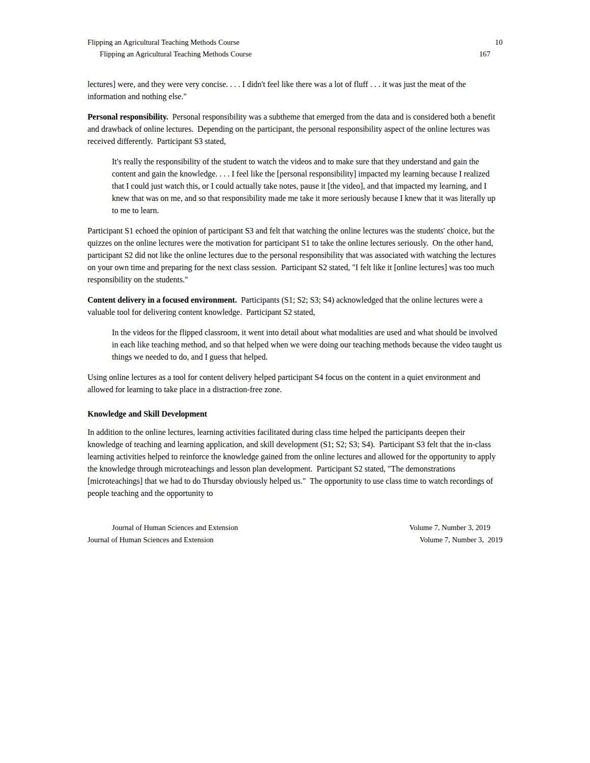Flipping an Agricultural Teaching Methods Course 10
Flipping an Agricultural Teaching Methods Course 167
lectures] were, and they were very concise. . . . I didn't feel like there was a lot of fluff . . . it was just the meat of the information and nothing else."
Personal responsibility. Personal responsibility was a subtheme that emerged from the data and is considered both a benefit and drawback of online lectures. Depending on the participant, the personal responsibility aspect of the online lectures was received differently. Participant S3 stated,
It's really the responsibility of the student to watch the videos and to make sure that they understand and gain the content and gain the knowledge. . . . I feel like the [personal responsibility] impacted my learning because I realized that I could just watch this, or I could actually take notes, pause it [the video], and that impacted my learning, and I knew that was on me, and so that responsibility made me take it more seriously because I knew that it was literally up to me to learn.
Participant S1 echoed the opinion of participant S3 and felt that watching the online lectures was the students' choice, but the quizzes on the online lectures were the motivation for participant S1 to take the online lectures seriously. On the other hand, participant S2 did not like the online lectures due to the personal responsibility that was associated with watching the lectures on your own time and preparing for the next class session. Participant S2 stated, "I felt like it [online lectures] was too much responsibility on the students."
Content delivery in a focused environment. Participants (S1; S2; S3; S4) acknowledged that the online lectures were a valuable tool for delivering content knowledge. Participant S2 stated,
In the videos for the flipped classroom, it went into detail about what modalities are used and what should be involved in each like teaching method, and so that helped when we were doing our teaching methods because the video taught us things we needed to do, and I guess that helped.
Using online lectures as a tool for content delivery helped participant S4 focus on the content in a quiet environment and allowed for learning to take place in a distraction-free zone.
Knowledge and Skill Development
In addition to the online lectures, learning activities facilitated during class time helped the participants deepen their knowledge of teaching and learning application, and skill development (S1; S2; S3; S4). Participant S3 felt that the in-class learning activities helped to reinforce the knowledge gained from the online lectures and allowed for the opportunity to apply the knowledge through microteachings and lesson plan development. Participant S2 stated, "The demonstrations [microteachings] that we had to do Thursday obviously helped us." The opportunity to use class time to watch recordings of people teaching and the opportunity to
Journal of Human Sciences and Extension Volume 7, Number 3, 2019
Journal of Human Sciences and Extension Volume 7, Number 3, 2019